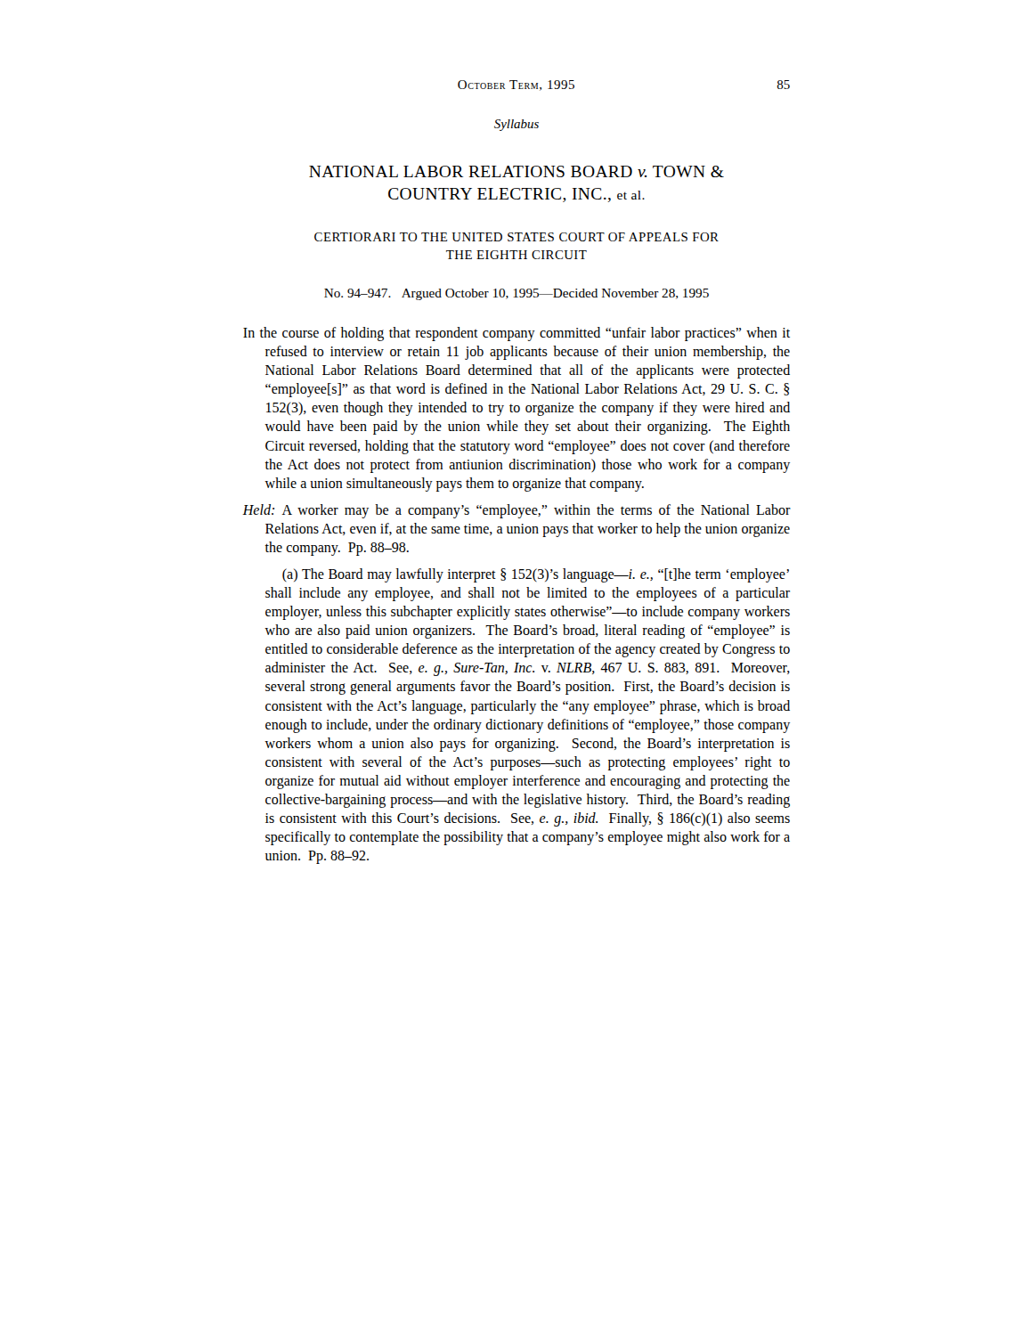October Term, 1995 85
Syllabus
NATIONAL LABOR RELATIONS BOARD v. TOWN &
COUNTRY ELECTRIC, INC., et al.
CERTIORARI TO THE UNITED STATES COURT OF APPEALS FOR
THE EIGHTH CIRCUIT
No. 94–947. Argued October 10, 1995—Decided November 28, 1995
In the course of holding that respondent company committed “unfair labor practices” when it refused to interview or retain 11 job applicants because of their union membership, the National Labor Relations Board determined that all of the applicants were protected “employee[s]” as that word is defined in the National Labor Relations Act, 29 U. S. C. § 152(3), even though they intended to try to organize the company if they were hired and would have been paid by the union while they set about their organizing. The Eighth Circuit reversed, holding that the statutory word “employee” does not cover (and therefore the Act does not protect from antiunion discrimination) those who work for a company while a union simultaneously pays them to organize that company.
Held: A worker may be a company’s “employee,” within the terms of the National Labor Relations Act, even if, at the same time, a union pays that worker to help the union organize the company. Pp. 88–98.
(a) The Board may lawfully interpret § 152(3)’s language—i. e., “[t]he term ‘employee’ shall include any employee, and shall not be limited to the employees of a particular employer, unless this subchapter explicitly states otherwise”—to include company workers who are also paid union organizers. The Board’s broad, literal reading of “employee” is entitled to considerable deference as the interpretation of the agency created by Congress to administer the Act. See, e. g., Sure-Tan, Inc. v. NLRB, 467 U. S. 883, 891. Moreover, several strong general arguments favor the Board’s position. First, the Board’s decision is consistent with the Act’s language, particularly the “any employee” phrase, which is broad enough to include, under the ordinary dictionary definitions of “employee,” those company workers whom a union also pays for organizing. Second, the Board’s interpretation is consistent with several of the Act’s purposes—such as protecting employees’ right to organize for mutual aid without employer interference and encouraging and protecting the collective-bargaining process—and with the legislative history. Third, the Board’s reading is consistent with this Court’s decisions. See, e. g., ibid. Finally, § 186(c)(1) also seems specifically to contemplate the possibility that a company’s employee might also work for a union. Pp. 88–92.